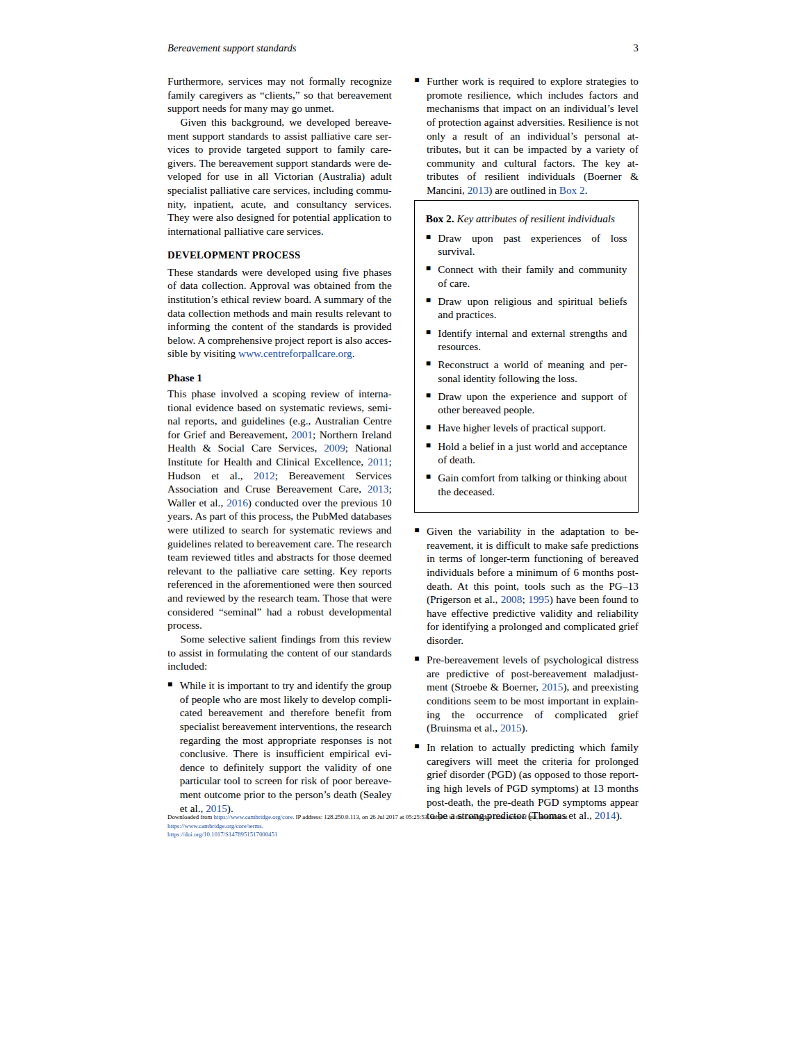Bereavement support standards 3
Furthermore, services may not formally recognize family caregivers as “clients,” so that bereavement support needs for many may go unmet.
Given this background, we developed bereavement support standards to assist palliative care services to provide targeted support to family caregivers. The bereavement support standards were developed for use in all Victorian (Australia) adult specialist palliative care services, including community, inpatient, acute, and consultancy services. They were also designed for potential application to international palliative care services.
DEVELOPMENT PROCESS
These standards were developed using five phases of data collection. Approval was obtained from the institution’s ethical review board. A summary of the data collection methods and main results relevant to informing the content of the standards is provided below. A comprehensive project report is also accessible by visiting www.centreforpallcare.org.
Phase 1
This phase involved a scoping review of international evidence based on systematic reviews, seminal reports, and guidelines (e.g., Australian Centre for Grief and Bereavement, 2001; Northern Ireland Health & Social Care Services, 2009; National Institute for Health and Clinical Excellence, 2011; Hudson et al., 2012; Bereavement Services Association and Cruse Bereavement Care, 2013; Waller et al., 2016) conducted over the previous 10 years. As part of this process, the PubMed databases were utilized to search for systematic reviews and guidelines related to bereavement care. The research team reviewed titles and abstracts for those deemed relevant to the palliative care setting. Key reports referenced in the aforementioned were then sourced and reviewed by the research team. Those that were considered “seminal” had a robust developmental process.
Some selective salient findings from this review to assist in formulating the content of our standards included:
While it is important to try and identify the group of people who are most likely to develop complicated bereavement and therefore benefit from specialist bereavement interventions, the research regarding the most appropriate responses is not conclusive. There is insufficient empirical evidence to definitely support the validity of one particular tool to screen for risk of poor bereavement outcome prior to the person’s death (Sealey et al., 2015).
Further work is required to explore strategies to promote resilience, which includes factors and mechanisms that impact on an individual’s level of protection against adversities. Resilience is not only a result of an individual’s personal attributes, but it can be impacted by a variety of community and cultural factors. The key attributes of resilient individuals (Boerner & Mancini, 2013) are outlined in Box 2.
Box 2. Key attributes of resilient individuals
Draw upon past experiences of loss survival.
Connect with their family and community of care.
Draw upon religious and spiritual beliefs and practices.
Identify internal and external strengths and resources.
Reconstruct a world of meaning and personal identity following the loss.
Draw upon the experience and support of other bereaved people.
Have higher levels of practical support.
Hold a belief in a just world and acceptance of death.
Gain comfort from talking or thinking about the deceased.
Given the variability in the adaptation to bereavement, it is difficult to make safe predictions in terms of longer-term functioning of bereaved individuals before a minimum of 6 months post-death. At this point, tools such as the PG–13 (Prigerson et al., 2008; 1995) have been found to have effective predictive validity and reliability for identifying a prolonged and complicated grief disorder.
Pre-bereavement levels of psychological distress are predictive of post-bereavement maladjustment (Stroebe & Boerner, 2015), and preexisting conditions seem to be most important in explaining the occurrence of complicated grief (Bruinsma et al., 2015).
In relation to actually predicting which family caregivers will meet the criteria for prolonged grief disorder (PGD) (as opposed to those reporting high levels of PGD symptoms) at 13 months post-death, the pre-death PGD symptoms appear to be a strong predictor (Thomas et al., 2014).
Downloaded from https://www.cambridge.org/core. IP address: 128.250.0.113, on 26 Jul 2017 at 05:25:53, subject to the Cambridge Core terms of use, available at https://www.cambridge.org/core/terms.
https://doi.org/10.1017/S1478951517000451